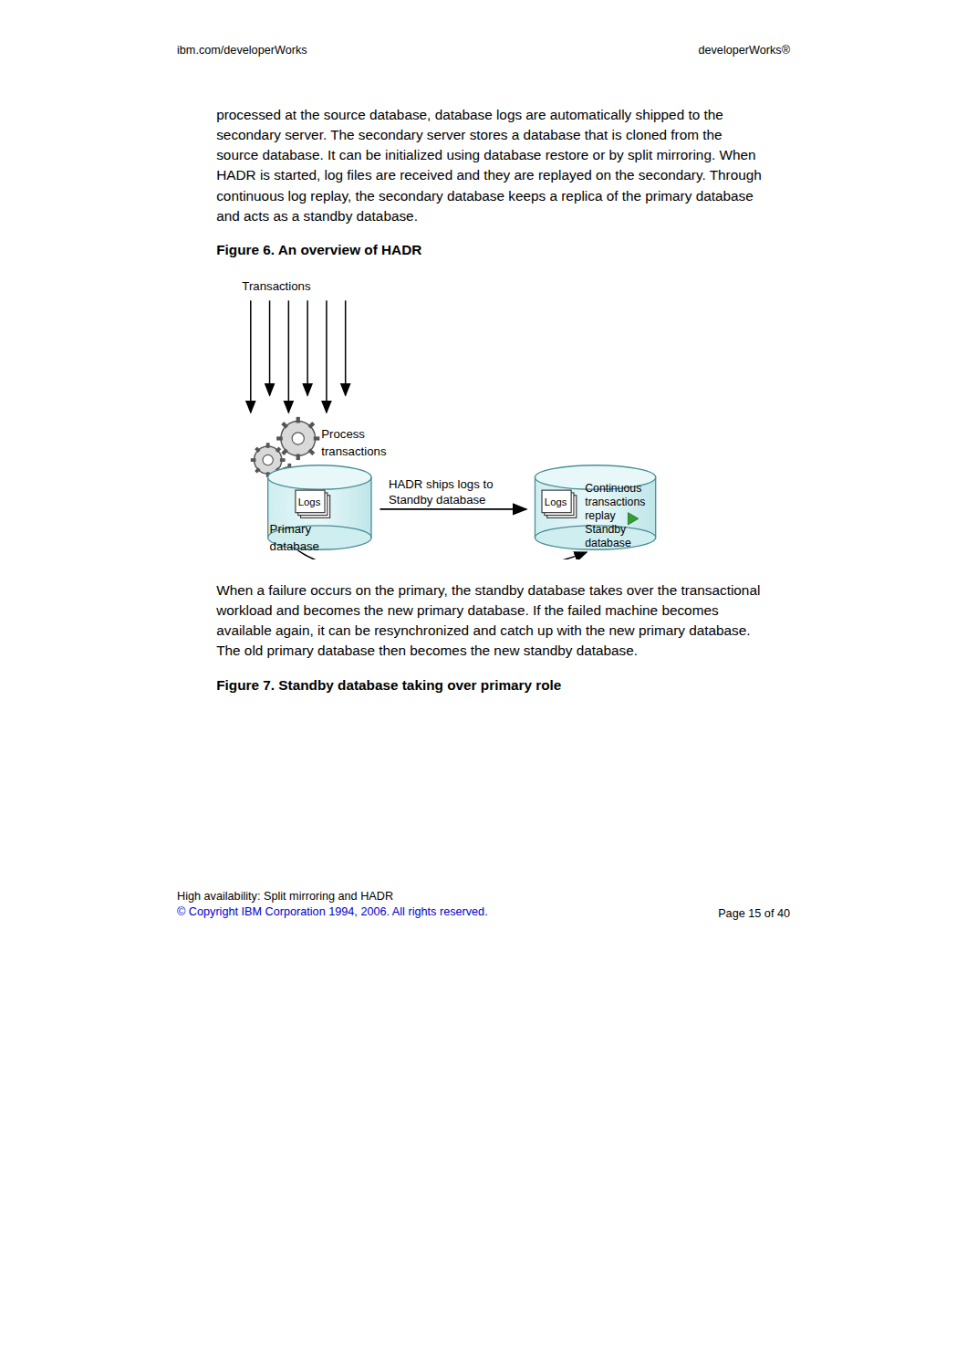ibm.com/developerWorks
developerWorks®
processed at the source database, database logs are automatically shipped to the secondary server. The secondary server stores a database that is cloned from the source database. It can be initialized using database restore or by split mirroring. When HADR is started, log files are received and they are replayed on the secondary. Through continuous log replay, the secondary database keeps a replica of the primary database and acts as a standby database.
Figure 6. An overview of HADR
Transactions Process transactions Logs Primary database HADR ships logs to Standby database Logs Continuous transactions replay Standby database Initialize Standby database using database restore
When a failure occurs on the primary, the standby database takes over the transactional workload and becomes the new primary database. If the failed machine becomes available again, it can be resynchronized and catch up with the new primary database. The old primary database then becomes the new standby database.
Figure 7. Standby database taking over primary role
High availability: Split mirroring and HADR
© Copyright IBM Corporation 1994, 2006. All rights reserved.
Page 15 of 40